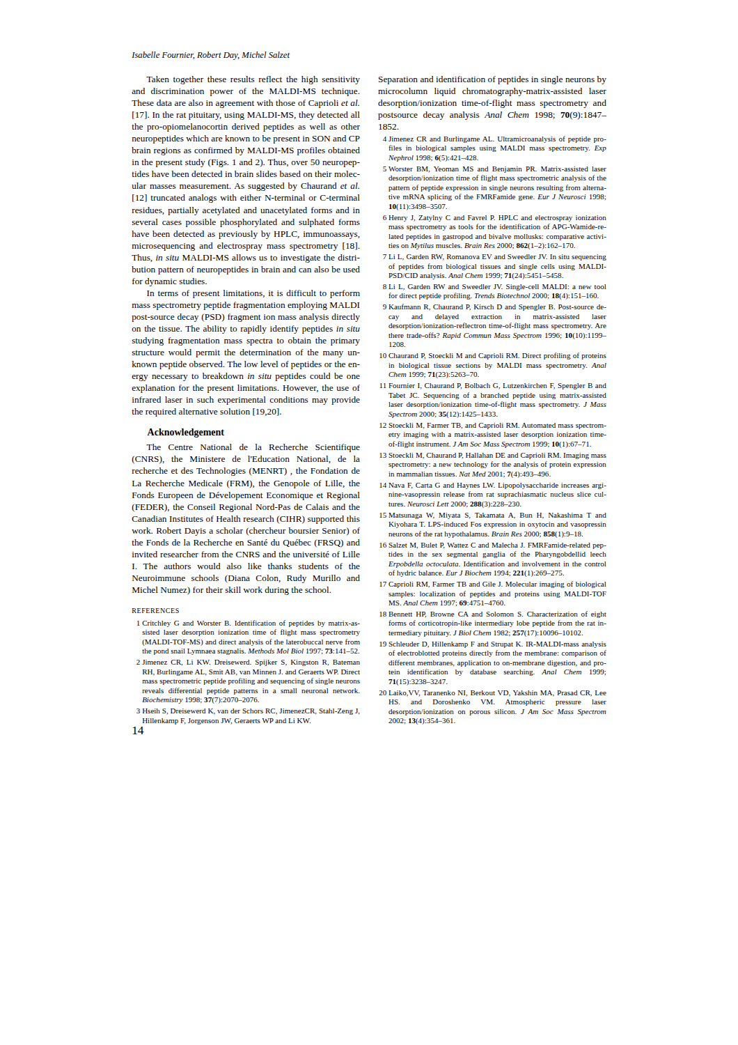Isabelle Fournier, Robert Day, Michel Salzet
Taken together these results reflect the high sensitivity and discrimination power of the MALDI-MS technique. These data are also in agreement with those of Caprioli et al. [17]. In the rat pituitary, using MALDI-MS, they detected all the pro-opiomelanocortin derived peptides as well as other neuropeptides which are known to be present in SON and CP brain regions as confirmed by MALDI-MS profiles obtained in the present study (Figs. 1 and 2). Thus, over 50 neuropeptides have been detected in brain slides based on their molecular masses measurement. As suggested by Chaurand et al. [12] truncated analogs with either N-terminal or C-terminal residues, partially acetylated and unacetylated forms and in several cases possible phosphorylated and sulphated forms have been detected as previously by HPLC, immunoassays, microsequencing and electrospray mass spectrometry [18]. Thus, in situ MALDI-MS allows us to investigate the distribution pattern of neuropeptides in brain and can also be used for dynamic studies.
In terms of present limitations, it is difficult to perform mass spectrometry peptide fragmentation employing MALDI post-source decay (PSD) fragment ion mass analysis directly on the tissue. The ability to rapidly identify peptides in situ studying fragmentation mass spectra to obtain the primary structure would permit the determination of the many unknown peptide observed. The low level of peptides or the energy necessary to breakdown in situ peptides could be one explanation for the present limitations. However, the use of infrared laser in such experimental conditions may provide the required alternative solution [19,20].
Acknowledgement
The Centre National de la Recherche Scientifique (CNRS), the Ministere de l'Education National, de la recherche et des Technologies (MENRT) , the Fondation de La Recherche Medicale (FRM), the Genopole of Lille, the Fonds Europeen de Dévelopement Economique et Regional (FEDER), the Conseil Regional Nord-Pas de Calais and the Canadian Institutes of Health research (CIHR) supported this work. Robert Dayis a scholar (chercheur boursier Senior) of the Fonds de la Recherche en Santé du Québec (FRSQ) and invited researcher from the CNRS and the université of Lille I. The authors would also like thanks students of the Neuroimmune schools (Diana Colon, Rudy Murillo and Michel Numez) for their skill work during the school.
References
Critchley G and Worster B. Identification of peptides by matrix-assisted laser desorption ionization time of flight mass spectrometry (MALDI-TOF-MS) and direct analysis of the laterobuccal nerve from the pond snail Lymnaea stagnalis. Methods Mol Biol 1997; 73:141–52.
Jimenez CR, Li KW. Dreisewerd. Spijker S, Kingston R, Bateman RH, Burlingame AL, Smit AB, van Minnen J. and Geraerts WP. Direct mass spectrometric peptide profiling and sequencing of single neurons reveals differential peptide patterns in a small neuronal network. Biochemistry 1998; 37(7):2070–2076.
Hseih S, Dreisewerd K, van der Schors RC, JimenezCR, Stahl-Zeng J, Hillenkamp F, Jorgenson JW, Geraerts WP and Li KW.
Separation and identification of peptides in single neurons by microcolumn liquid chromatography-matrix-assisted laser desorption/ionization time-of-flight mass spectrometry and postsource decay analysis Anal Chem 1998; 70(9):1847–1852.
Jimenez CR and Burlingame AL. Ultramicroanalysis of peptide profiles in biological samples using MALDI mass spectrometry. Exp Nephrol 1998; 6(5):421–428.
Worster BM, Yeoman MS and Benjamin PR. Matrix-assisted laser desorption/ionization time of flight mass spectrometric analysis of the pattern of peptide expression in single neurons resulting from alternative mRNA splicing of the FMRFamide gene. Eur J Neurosci 1998; 10(11):3498–3507.
Henry J, Zatylny C and Favrel P. HPLC and electrospray ionization mass spectrometry as tools for the identification of APG-Wamide-related peptides in gastropod and bivalve mollusks: comparative activities on Mytilus muscles. Brain Res 2000; 862(1–2):162–170.
Li L, Garden RW, Romanova EV and Sweedler JV. In situ sequencing of peptides from biological tissues and single cells using MALDI-PSD/CID analysis. Anal Chem 1999; 71(24):5451–5458.
Li L, Garden RW and Sweedler JV. Single-cell MALDI: a new tool for direct peptide profiling. Trends Biotechnol 2000; 18(4):151–160.
Kaufmann R, Chaurand P, Kirsch D and Spengler B. Post-source decay and delayed extraction in matrix-assisted laser desorption/ionization-reflectron time-of-flight mass spectrometry. Are there trade-offs? Rapid Commun Mass Spectrom 1996; 10(10):1199–1208.
Chaurand P, Stoeckli M and Caprioli RM. Direct profiling of proteins in biological tissue sections by MALDI mass spectrometry. Anal Chem 1999; 71(23):5263–70.
Fournier I, Chaurand P, Bolbach G, Lutzenkirchen F, Spengler B and Tabet JC. Sequencing of a branched peptide using matrix-assisted laser desorption/ionization time-of-flight mass spectrometry. J Mass Spectrom 2000; 35(12):1425–1433.
Stoeckli M, Farmer TB, and Caprioli RM. Automated mass spectrometry imaging with a matrix-assisted laser desorption ionization time-of-flight instrument. J Am Soc Mass Spectrom 1999; 10(1):67–71.
Stoeckli M, Chaurand P, Hallahan DE and Caprioli RM. Imaging mass spectrometry: a new technology for the analysis of protein expression in mammalian tissues. Nat Med 2001; 7(4):493–496.
Nava F, Carta G and Haynes LW. Lipopolysaccharide increases arginine-vasopressin release from rat suprachiasmatic nucleus slice cultures. Neurosci Lett 2000; 288(3):228–230.
Matsunaga W, Miyata S, Takamata A, Bun H, Nakashima T and Kiyohara T. LPS-induced Fos expression in oxytocin and vasopressin neurons of the rat hypothalamus. Brain Res 2000; 858(1):9–18.
Salzet M, Bulet P, Wattez C and Malecha J. FMRFamide-related peptides in the sex segmental ganglia of the Pharyngobdellid leech Erpobdella octoculata. Identification and involvement in the control of hydric balance. Eur J Biochem 1994; 221(1):269–275.
Caprioli RM, Farmer TB and Gile J. Molecular imaging of biological samples: localization of peptides and proteins using MALDI-TOF MS. Anal Chem 1997; 69:4751–4760.
Bennett HP, Browne CA and Solomon S. Characterization of eight forms of corticotropin-like intermediary lobe peptide from the rat intermediary pituitary. J Biol Chem 1982; 257(17):10096–10102.
Schleuder D, Hillenkamp F and Strupat K. IR-MALDI-mass analysis of electroblotted proteins directly from the membrane: comparison of different membranes, application to on-membrane digestion, and protein identification by database searching. Anal Chem 1999; 71(15):3238–3247.
Laiko,VV, Taranenko NI, Berkout VD, Yakshin MA, Prasad CR, Lee HS. and Doroshenko VM. Atmospheric pressure laser desorption/ionization on porous silicon. J Am Soc Mass Spectrom 2002; 13(4):354–361.
14